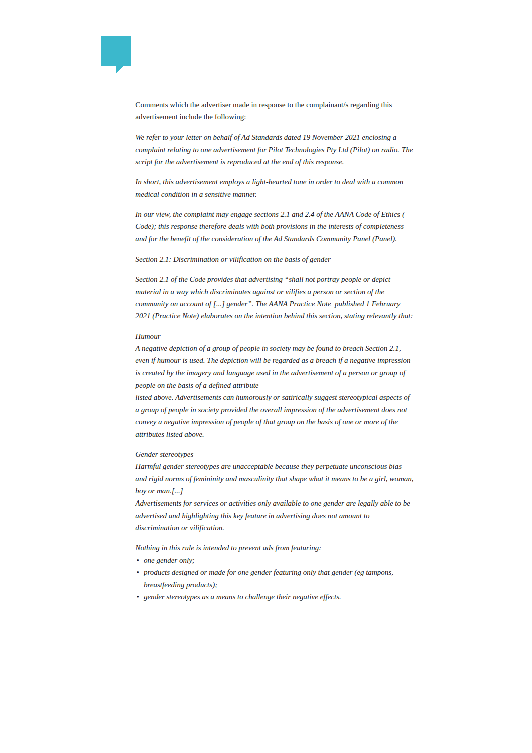Comments which the advertiser made in response to the complainant/s regarding this advertisement include the following:
We refer to your letter on behalf of Ad Standards dated 19 November 2021 enclosing a complaint relating to one advertisement for Pilot Technologies Pty Ltd (Pilot) on radio. The script for the advertisement is reproduced at the end of this response.
In short, this advertisement employs a light-hearted tone in order to deal with a common medical condition in a sensitive manner.
In our view, the complaint may engage sections 2.1 and 2.4 of the AANA Code of Ethics ( Code); this response therefore deals with both provisions in the interests of completeness and for the benefit of the consideration of the Ad Standards Community Panel (Panel).
Section 2.1: Discrimination or vilification on the basis of gender
Section 2.1 of the Code provides that advertising “shall not portray people or depict material in a way which discriminates against or vilifies a person or section of the community on account of [...] gender”. The AANA Practice Note published 1 February 2021 (Practice Note) elaborates on the intention behind this section, stating relevantly that:
Humour
A negative depiction of a group of people in society may be found to breach Section 2.1, even if humour is used. The depiction will be regarded as a breach if a negative impression is created by the imagery and language used in the advertisement of a person or group of people on the basis of a defined attribute
listed above. Advertisements can humorously or satirically suggest stereotypical aspects of a group of people in society provided the overall impression of the advertisement does not convey a negative impression of people of that group on the basis of one or more of the attributes listed above.
Gender stereotypes
Harmful gender stereotypes are unacceptable because they perpetuate unconscious bias and rigid norms of femininity and masculinity that shape what it means to be a girl, woman, boy or man.[...]
Advertisements for services or activities only available to one gender are legally able to be advertised and highlighting this key feature in advertising does not amount to discrimination or vilification.
Nothing in this rule is intended to prevent ads from featuring:
one gender only;
products designed or made for one gender featuring only that gender (eg tampons, breastfeeding products);
gender stereotypes as a means to challenge their negative effects.